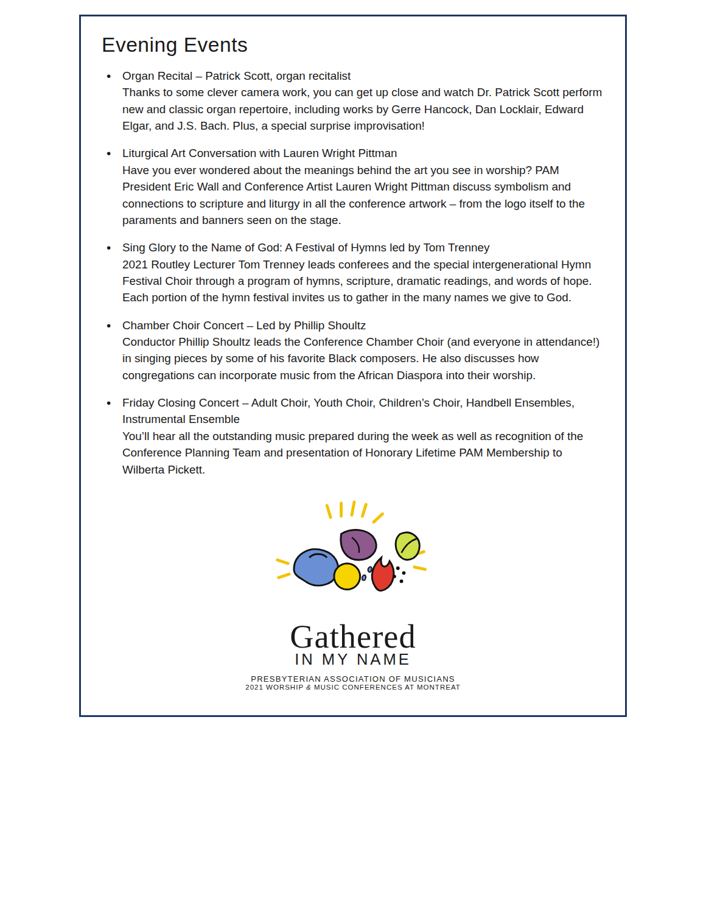Evening Events
Organ Recital – Patrick Scott, organ recitalist Thanks to some clever camera work, you can get up close and watch Dr. Patrick Scott perform new and classic organ repertoire, including works by Gerre Hancock, Dan Locklair, Edward Elgar, and J.S. Bach. Plus, a special surprise improvisation!
Liturgical Art Conversation with Lauren Wright Pittman Have you ever wondered about the meanings behind the art you see in worship? PAM President Eric Wall and Conference Artist Lauren Wright Pittman discuss symbolism and connections to scripture and liturgy in all the conference artwork – from the logo itself to the paraments and banners seen on the stage.
Sing Glory to the Name of God: A Festival of Hymns led by Tom Trenney 2021 Routley Lecturer Tom Trenney leads conferees and the special intergenerational Hymn Festival Choir through a program of hymns, scripture, dramatic readings, and words of hope. Each portion of the hymn festival invites us to gather in the many names we give to God.
Chamber Choir Concert – Led by Phillip Shoultz Conductor Phillip Shoultz leads the Conference Chamber Choir (and everyone in attendance!) in singing pieces by some of his favorite Black composers. He also discusses how congregations can incorporate music from the African Diaspora into their worship.
Friday Closing Concert – Adult Choir, Youth Choir, Children’s Choir, Handbell Ensembles, Instrumental Ensemble You’ll hear all the outstanding music prepared during the week as well as recognition of the Conference Planning Team and presentation of Honorary Lifetime PAM Membership to Wilberta Pickett.
Gathered
IN MY NAME
PRESBYTERIAN ASSOCIATION OF MUSICIANS
2021 WORSHIP & MUSIC CONFERENCES AT MONTREAT